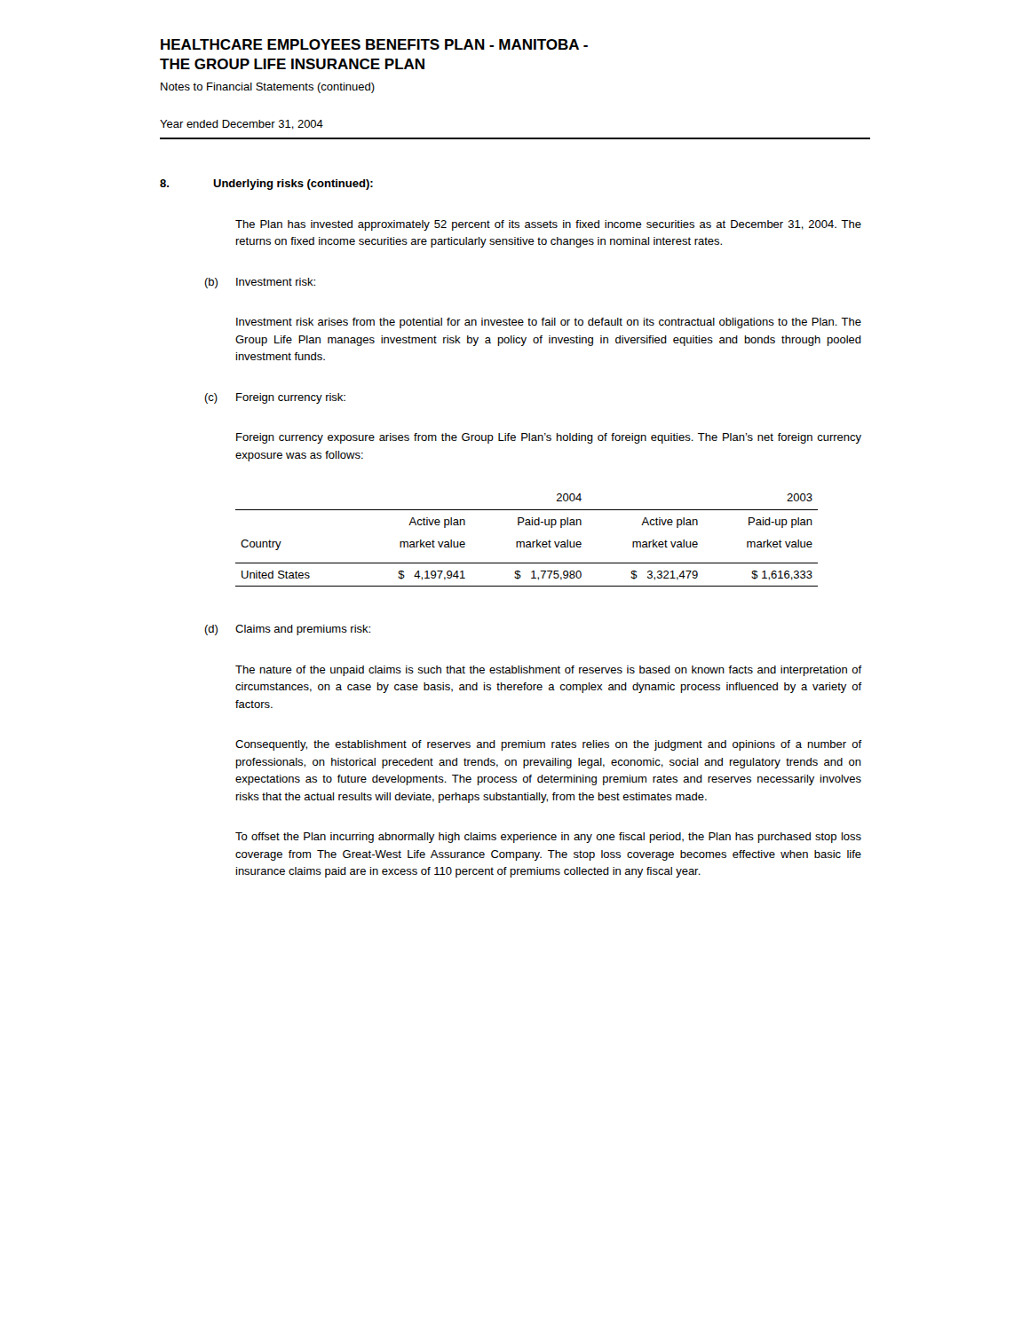HEALTHCARE EMPLOYEES BENEFITS PLAN - MANITOBA -
THE GROUP LIFE INSURANCE PLAN
Notes to Financial Statements (continued)
Year ended December 31, 2004
8.
Underlying risks (continued):
The Plan has invested approximately 52 percent of its assets in fixed income securities as at December 31, 2004. The returns on fixed income securities are particularly sensitive to changes in nominal interest rates.
(b)
Investment risk:
Investment risk arises from the potential for an investee to fail or to default on its contractual obligations to the Plan. The Group Life Plan manages investment risk by a policy of investing in diversified equities and bonds through pooled investment funds.
(c)
Foreign currency risk:
Foreign currency exposure arises from the Group Life Plan’s holding of foreign equities. The Plan’s net foreign currency exposure was as follows:
| | 2004 | 2003 |
| | Active plan | Paid-up plan | Active plan | Paid-up plan |
| Country | market value | market value | market value | market value |
| United States | $ 4,197,941 | $ 1,775,980 | $ 3,321,479 | $ 1,616,333 |
(d)
Claims and premiums risk:
The nature of the unpaid claims is such that the establishment of reserves is based on known facts and interpretation of circumstances, on a case by case basis, and is therefore a complex and dynamic process influenced by a variety of factors.
Consequently, the establishment of reserves and premium rates relies on the judgment and opinions of a number of professionals, on historical precedent and trends, on prevailing legal, economic, social and regulatory trends and on expectations as to future developments. The process of determining premium rates and reserves necessarily involves risks that the actual results will deviate, perhaps substantially, from the best estimates made.
To offset the Plan incurring abnormally high claims experience in any one fiscal period, the Plan has purchased stop loss coverage from The Great-West Life Assurance Company. The stop loss coverage becomes effective when basic life insurance claims paid are in excess of 110 percent of premiums collected in any fiscal year.